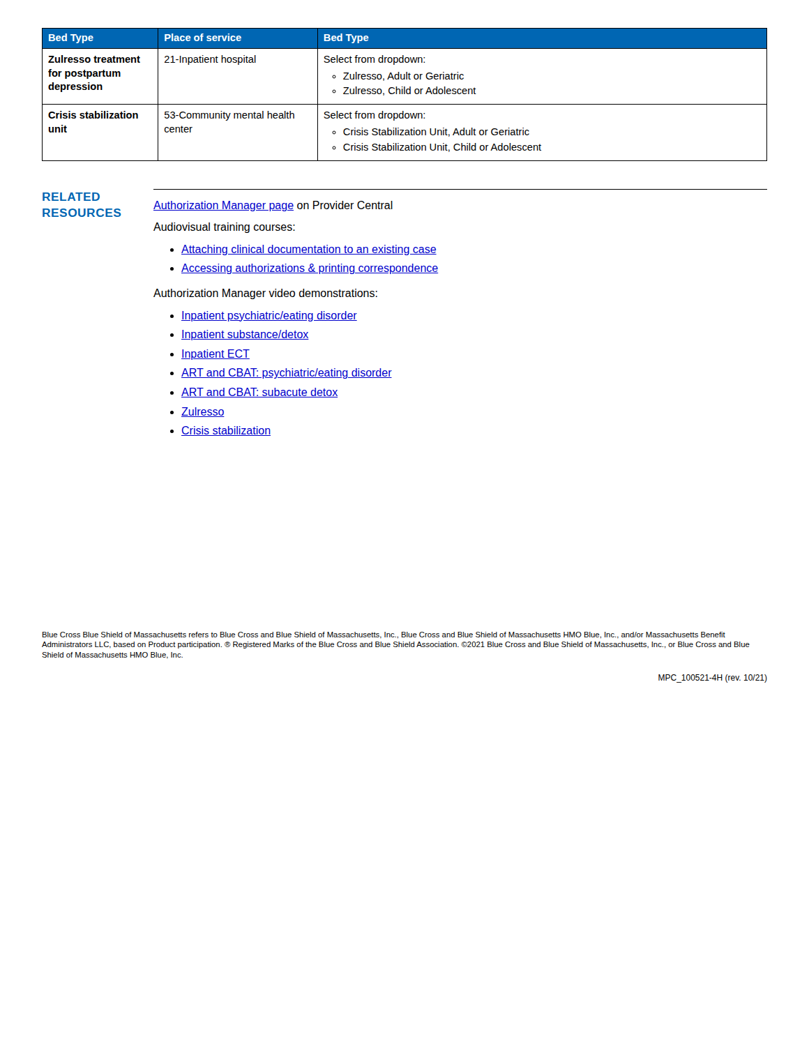| Bed Type | Place of service | Bed Type |
| --- | --- | --- |
| Zulresso treatment for postpartum depression | 21-Inpatient hospital | Select from dropdown: Zulresso, Adult or Geriatric Zulresso, Child or Adolescent |
| Crisis stabilization unit | 53-Community mental health center | Select from dropdown: Crisis Stabilization Unit, Adult or Geriatric Crisis Stabilization Unit, Child or Adolescent |
Related
Resources
Authorization Manager page on Provider Central
Audiovisual training courses:
Attaching clinical documentation to an existing case
Accessing authorizations & printing correspondence
Authorization Manager video demonstrations:
Inpatient psychiatric/eating disorder
Inpatient substance/detox
Inpatient ECT
ART and CBAT: psychiatric/eating disorder
ART and CBAT: subacute detox
Zulresso
Crisis stabilization
Blue Cross Blue Shield of Massachusetts refers to Blue Cross and Blue Shield of Massachusetts, Inc., Blue Cross and Blue Shield of Massachusetts HMO Blue, Inc., and/or Massachusetts Benefit Administrators LLC, based on Product participation. ® Registered Marks of the Blue Cross and Blue Shield Association. ©2021 Blue Cross and Blue Shield of Massachusetts, Inc., or Blue Cross and Blue Shield of Massachusetts HMO Blue, Inc.
MPC_100521-4H (rev. 10/21)